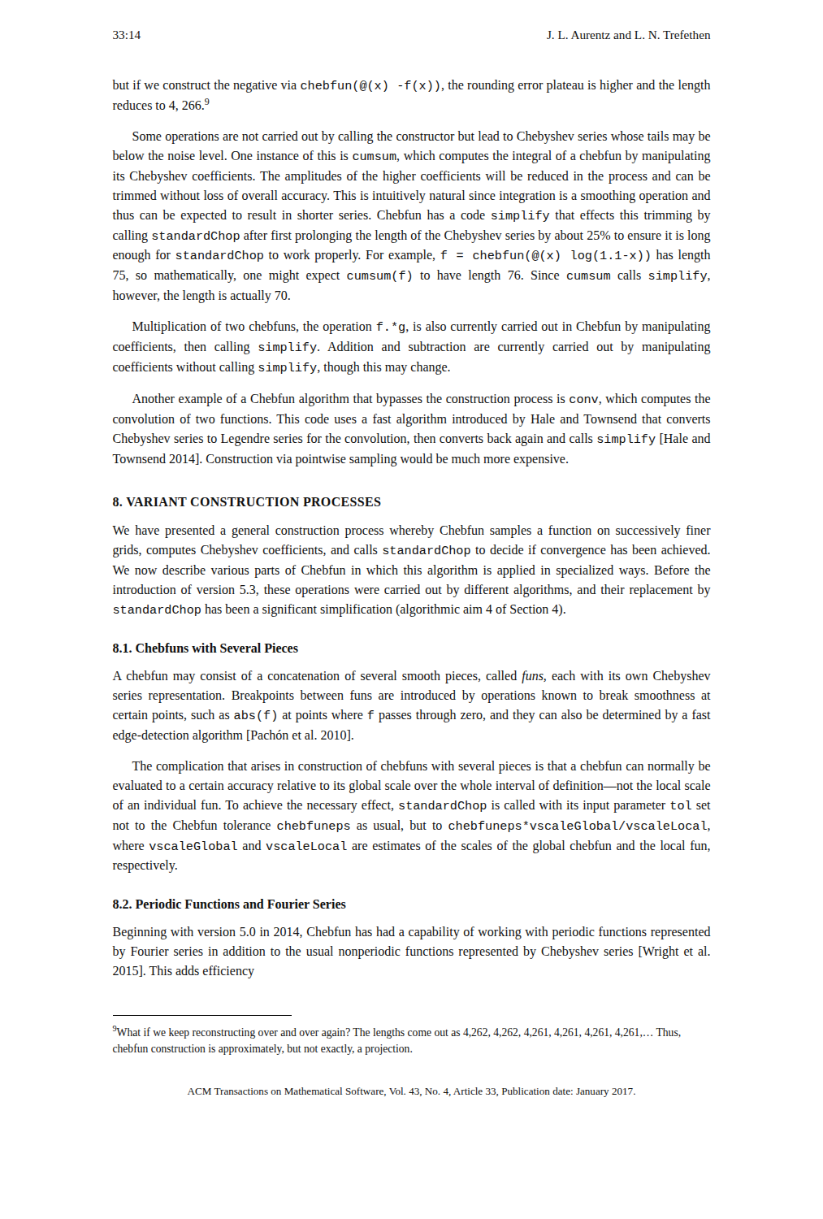33:14 J. L. Aurentz and L. N. Trefethen
but if we construct the negative via chebfun(@(x) -f(x)), the rounding error plateau is higher and the length reduces to 4, 266.9
Some operations are not carried out by calling the constructor but lead to Chebyshev series whose tails may be below the noise level. One instance of this is cumsum, which computes the integral of a chebfun by manipulating its Chebyshev coefficients. The amplitudes of the higher coefficients will be reduced in the process and can be trimmed without loss of overall accuracy. This is intuitively natural since integration is a smoothing operation and thus can be expected to result in shorter series. Chebfun has a code simplify that effects this trimming by calling standardChop after first prolonging the length of the Chebyshev series by about 25% to ensure it is long enough for standardChop to work properly. For example, f = chebfun(@(x) log(1.1-x)) has length 75, so mathematically, one might expect cumsum(f) to have length 76. Since cumsum calls simplify, however, the length is actually 70.
Multiplication of two chebfuns, the operation f.*g, is also currently carried out in Chebfun by manipulating coefficients, then calling simplify. Addition and subtraction are currently carried out by manipulating coefficients without calling simplify, though this may change.
Another example of a Chebfun algorithm that bypasses the construction process is conv, which computes the convolution of two functions. This code uses a fast algorithm introduced by Hale and Townsend that converts Chebyshev series to Legendre series for the convolution, then converts back again and calls simplify [Hale and Townsend 2014]. Construction via pointwise sampling would be much more expensive.
8. Variant Construction Processes
We have presented a general construction process whereby Chebfun samples a function on successively finer grids, computes Chebyshev coefficients, and calls standardChop to decide if convergence has been achieved. We now describe various parts of Chebfun in which this algorithm is applied in specialized ways. Before the introduction of version 5.3, these operations were carried out by different algorithms, and their replacement by standardChop has been a significant simplification (algorithmic aim 4 of Section 4).
8.1. Chebfuns with Several Pieces
A chebfun may consist of a concatenation of several smooth pieces, called funs, each with its own Chebyshev series representation. Breakpoints between funs are introduced by operations known to break smoothness at certain points, such as abs(f) at points where f passes through zero, and they can also be determined by a fast edge-detection algorithm [Pachón et al. 2010].
The complication that arises in construction of chebfuns with several pieces is that a chebfun can normally be evaluated to a certain accuracy relative to its global scale over the whole interval of definition—not the local scale of an individual fun. To achieve the necessary effect, standardChop is called with its input parameter tol set not to the Chebfun tolerance chebfuneps as usual, but to chebfuneps*vscaleGlobal/vscaleLocal, where vscaleGlobal and vscaleLocal are estimates of the scales of the global chebfun and the local fun, respectively.
8.2. Periodic Functions and Fourier Series
Beginning with version 5.0 in 2014, Chebfun has had a capability of working with periodic functions represented by Fourier series in addition to the usual nonperiodic functions represented by Chebyshev series [Wright et al. 2015]. This adds efficiency
9What if we keep reconstructing over and over again? The lengths come out as 4,262, 4,262, 4,261, 4,261, 4,261, 4,261,… Thus, chebfun construction is approximately, but not exactly, a projection.
ACM Transactions on Mathematical Software, Vol. 43, No. 4, Article 33, Publication date: January 2017.